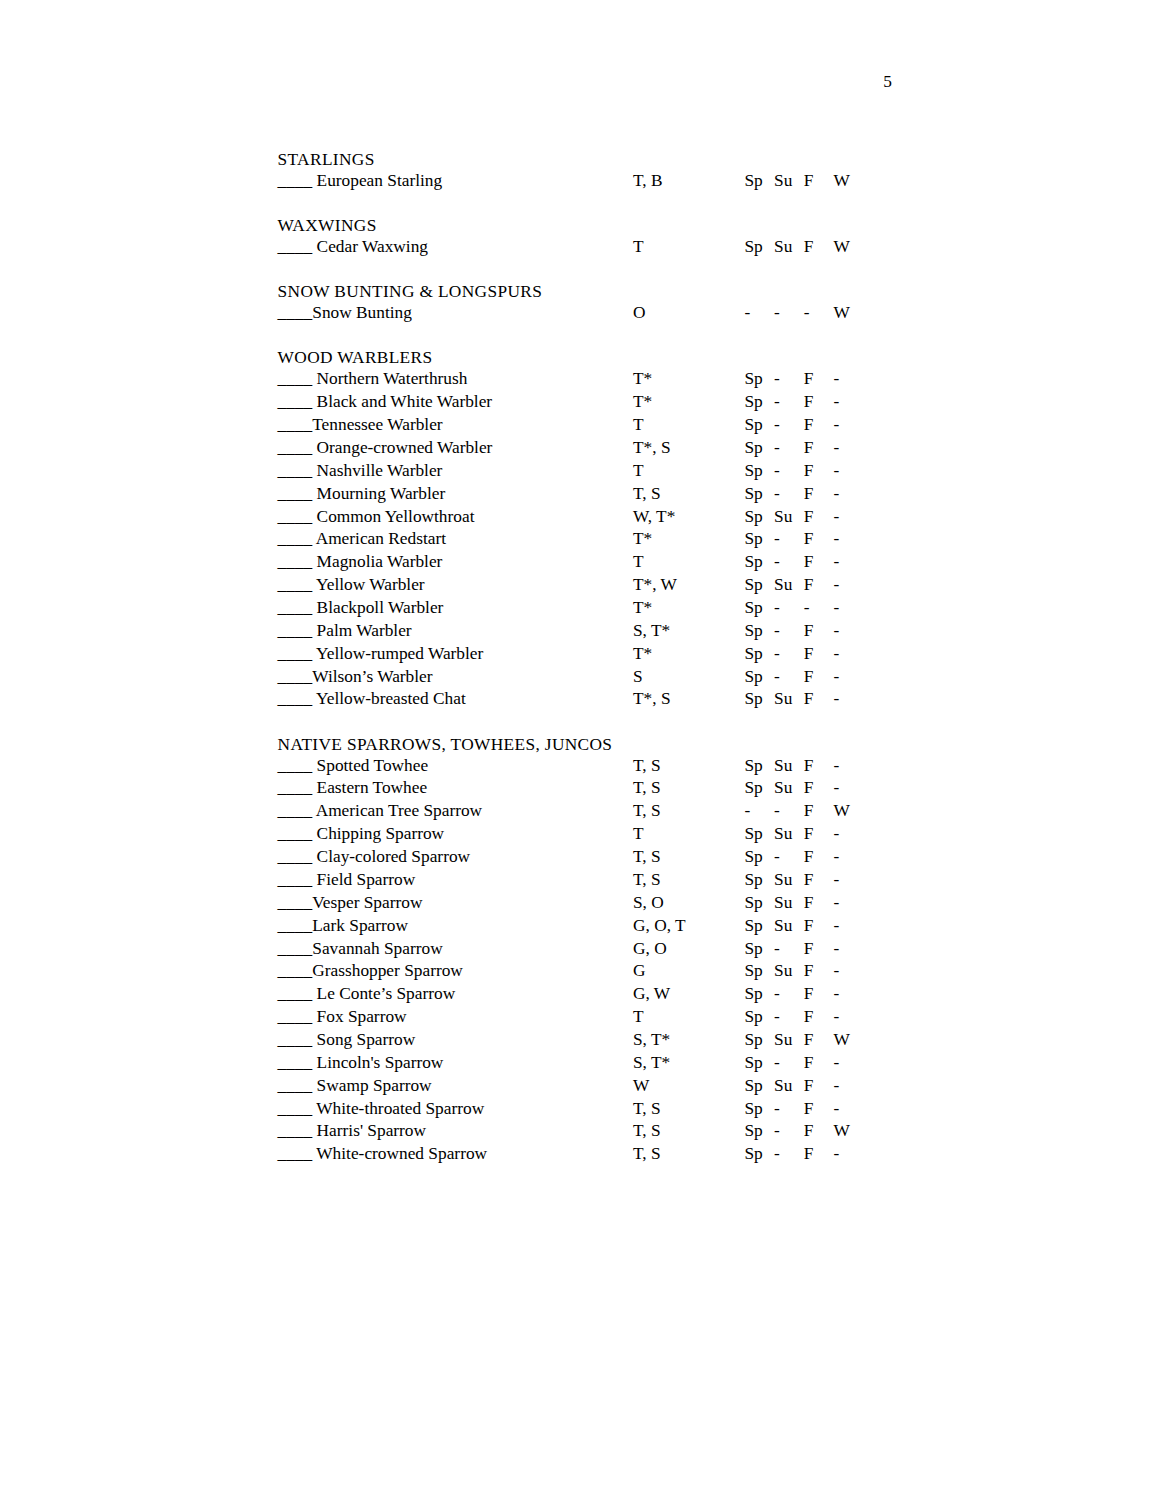5
STARLINGS
| ____ European Starling | T, B | Sp | Su | F | W |
WAXWINGS
| ____ Cedar Waxwing | T | Sp | Su | F | W |
SNOW BUNTING & LONGSPURS
| ____Snow Bunting | O | - | - | - | W |
WOOD WARBLERS
| ____ Northern Waterthrush | T* | Sp | - | F | - |
| ____ Black and White Warbler | T* | Sp | - | F | - |
| ____Tennessee Warbler | T | Sp | - | F | - |
| ____ Orange-crowned Warbler | T*, S | Sp | - | F | - |
| ____ Nashville Warbler | T | Sp | - | F | - |
| ____ Mourning Warbler | T, S | Sp | - | F | - |
| ____ Common Yellowthroat | W, T* | Sp | Su | F | - |
| ____ American Redstart | T* | Sp | - | F | - |
| ____ Magnolia Warbler | T | Sp | - | F | - |
| ____ Yellow Warbler | T*, W | Sp | Su | F | - |
| ____ Blackpoll Warbler | T* | Sp | - | - | - |
| ____ Palm Warbler | S, T* | Sp | - | F | - |
| ____ Yellow-rumped Warbler | T* | Sp | - | F | - |
| ____Wilson’s Warbler | S | Sp | - | F | - |
| ____ Yellow-breasted Chat | T*, S | Sp | Su | F | - |
NATIVE SPARROWS, TOWHEES, JUNCOS
| ____ Spotted Towhee | T, S | Sp | Su | F | - |
| ____ Eastern Towhee | T, S | Sp | Su | F | - |
| ____ American Tree Sparrow | T, S | - | - | F | W |
| ____ Chipping Sparrow | T | Sp | Su | F | - |
| ____ Clay-colored Sparrow | T, S | Sp | - | F | - |
| ____ Field Sparrow | T, S | Sp | Su | F | - |
| ____Vesper Sparrow | S, O | Sp | Su | F | - |
| ____Lark Sparrow | G, O, T | Sp | Su | F | - |
| ____Savannah Sparrow | G, O | Sp | - | F | - |
| ____Grasshopper Sparrow | G | Sp | Su | F | - |
| ____ Le Conte’s Sparrow | G, W | Sp | - | F | - |
| ____ Fox Sparrow | T | Sp | - | F | - |
| ____ Song Sparrow | S, T* | Sp | Su | F | W |
| ____ Lincoln's Sparrow | S, T* | Sp | - | F | - |
| ____ Swamp Sparrow | W | Sp | Su | F | - |
| ____ White-throated Sparrow | T, S | Sp | - | F | - |
| ____ Harris' Sparrow | T, S | Sp | - | F | W |
| ____ White-crowned Sparrow | T, S | Sp | - | F | - |